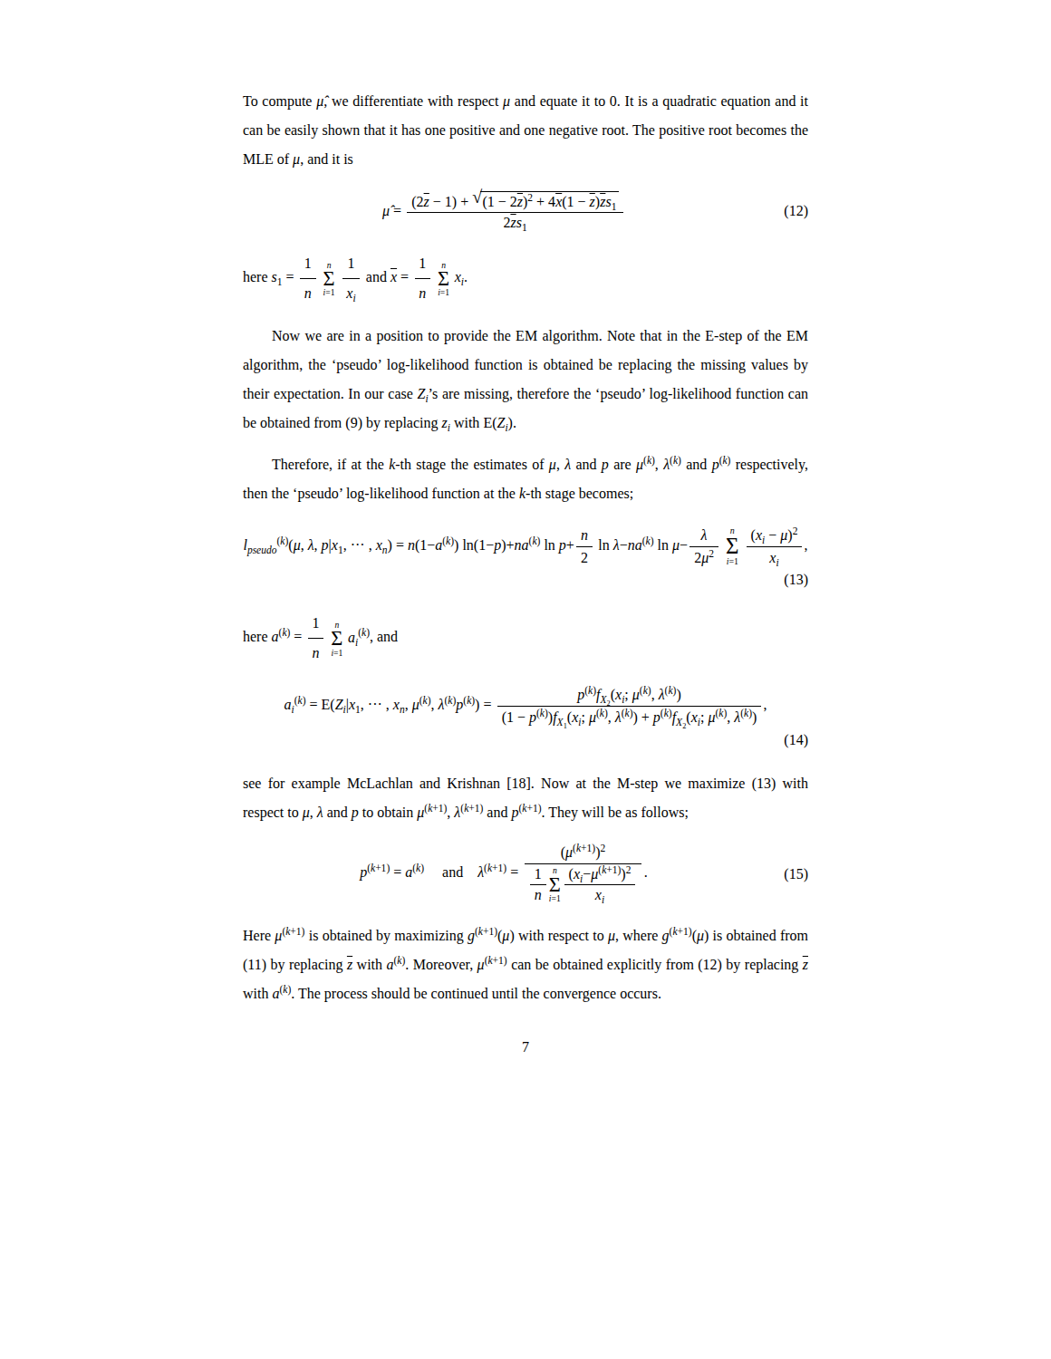To compute μ̂, we differentiate with respect μ and equate it to 0. It is a quadratic equation and it can be easily shown that it has one positive and one negative root. The positive root becomes the MLE of μ, and it is
μ̂ = (2z − 1) + (1 − 2z)2 + 4x(1 − z)zs1 2zs1
(12)
here s1 = 1 n nΣi=1 1 xi and x = 1 n nΣi=1 xi.
Now we are in a position to provide the EM algorithm. Note that in the E-step of the EM algorithm, the ‘pseudo’ log-likelihood function is obtained be replacing the missing values by their expectation. In our case Zi’s are missing, therefore the ‘pseudo’ log-likelihood function can be obtained from (9) by replacing zi with E(Zi).
Therefore, if at the k-th stage the estimates of μ, λ and p are μ(k), λ(k) and p(k) respectively, then the ‘pseudo’ log-likelihood function at the k-th stage becomes;
lpseudo(k)(μ, λ, p|x1, ··· , xn) = n(1−a(k)) ln(1−p)+na(k) ln p+n 2 ln λ−na(k) ln μ−λ 2μ2 nΣi=1 (xi − μ)2 xi,
(13)
here a(k) = 1 n nΣi=1 ai(k), and
ai(k) = E(Zi|x1, ··· , xn, μ(k), λ(k)p(k)) = p(k)fX2(xi; μ(k), λ(k)) (1 − p(k))fX1(xi; μ(k), λ(k)) + p(k)fX2(xi; μ(k), λ(k)) ,
(14)
see for example McLachlan and Krishnan [18]. Now at the M-step we maximize (13) with respect to μ, λ and p to obtain μ(k+1), λ(k+1) and p(k+1). They will be as follows;
p(k+1) = a(k) and λ(k+1) = (μ(k+1))2 1 n nΣi=1(xi−μ(k+1))2 xi .
(15)
Here μ(k+1) is obtained by maximizing g(k+1)(μ) with respect to μ, where g(k+1)(μ) is obtained from (11) by replacing z with a(k). Moreover, μ(k+1) can be obtained explicitly from (12) by replacing z with a(k). The process should be continued until the convergence occurs.
7